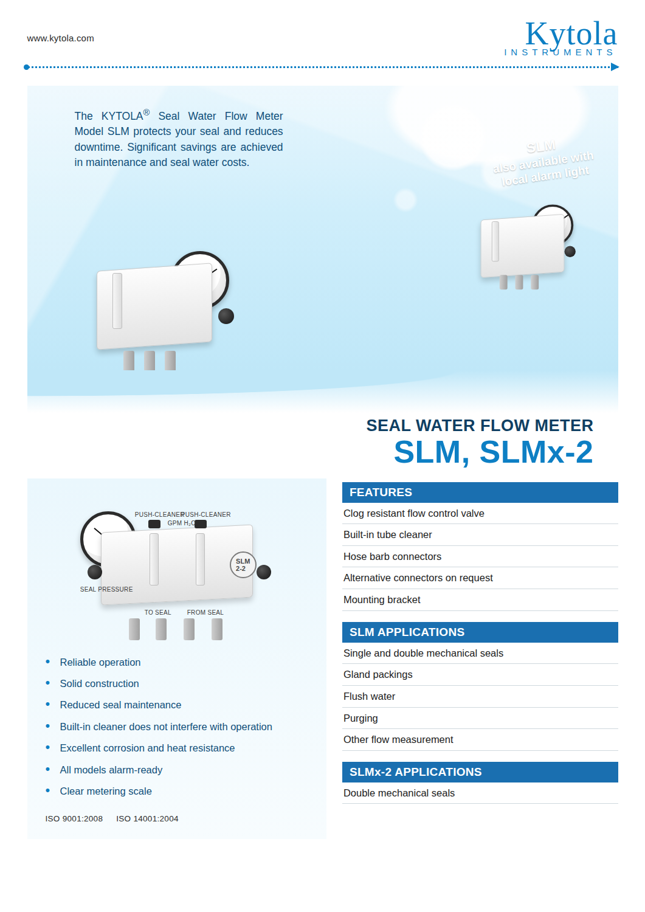www.kytola.com
Kytola INSTRUMENTS
The KYTOLA® Seal Water Flow Meter Model SLM protects your seal and reduces downtime. Significant savings are achieved in maintenance and seal water costs.
SLM also available with
local alarm light
SEAL WATER FLOW METER
SLM, SLMx-2
SLM
2-2
PUSH-CLEANER
PUSH-CLEANER
GPM H₂O
TO SEAL
FROM SEAL
SEAL PRESSURE
Reliable operation
Solid construction
Reduced seal maintenance
Built-in cleaner does not interfere with operation
Excellent corrosion and heat resistance
All models alarm-ready
Clear metering scale
ISO 9001:2008 ISO 14001:2004
FEATURES
| Clog resistant flow control valve |
| Built-in tube cleaner |
| Hose barb connectors |
| Alternative connectors on request |
| Mounting bracket |
SLM APPLICATIONS
| Single and double mechanical seals |
| Gland packings |
| Flush water |
| Purging |
| Other flow measurement |
SLMx-2 APPLICATIONS
| Double mechanical seals |